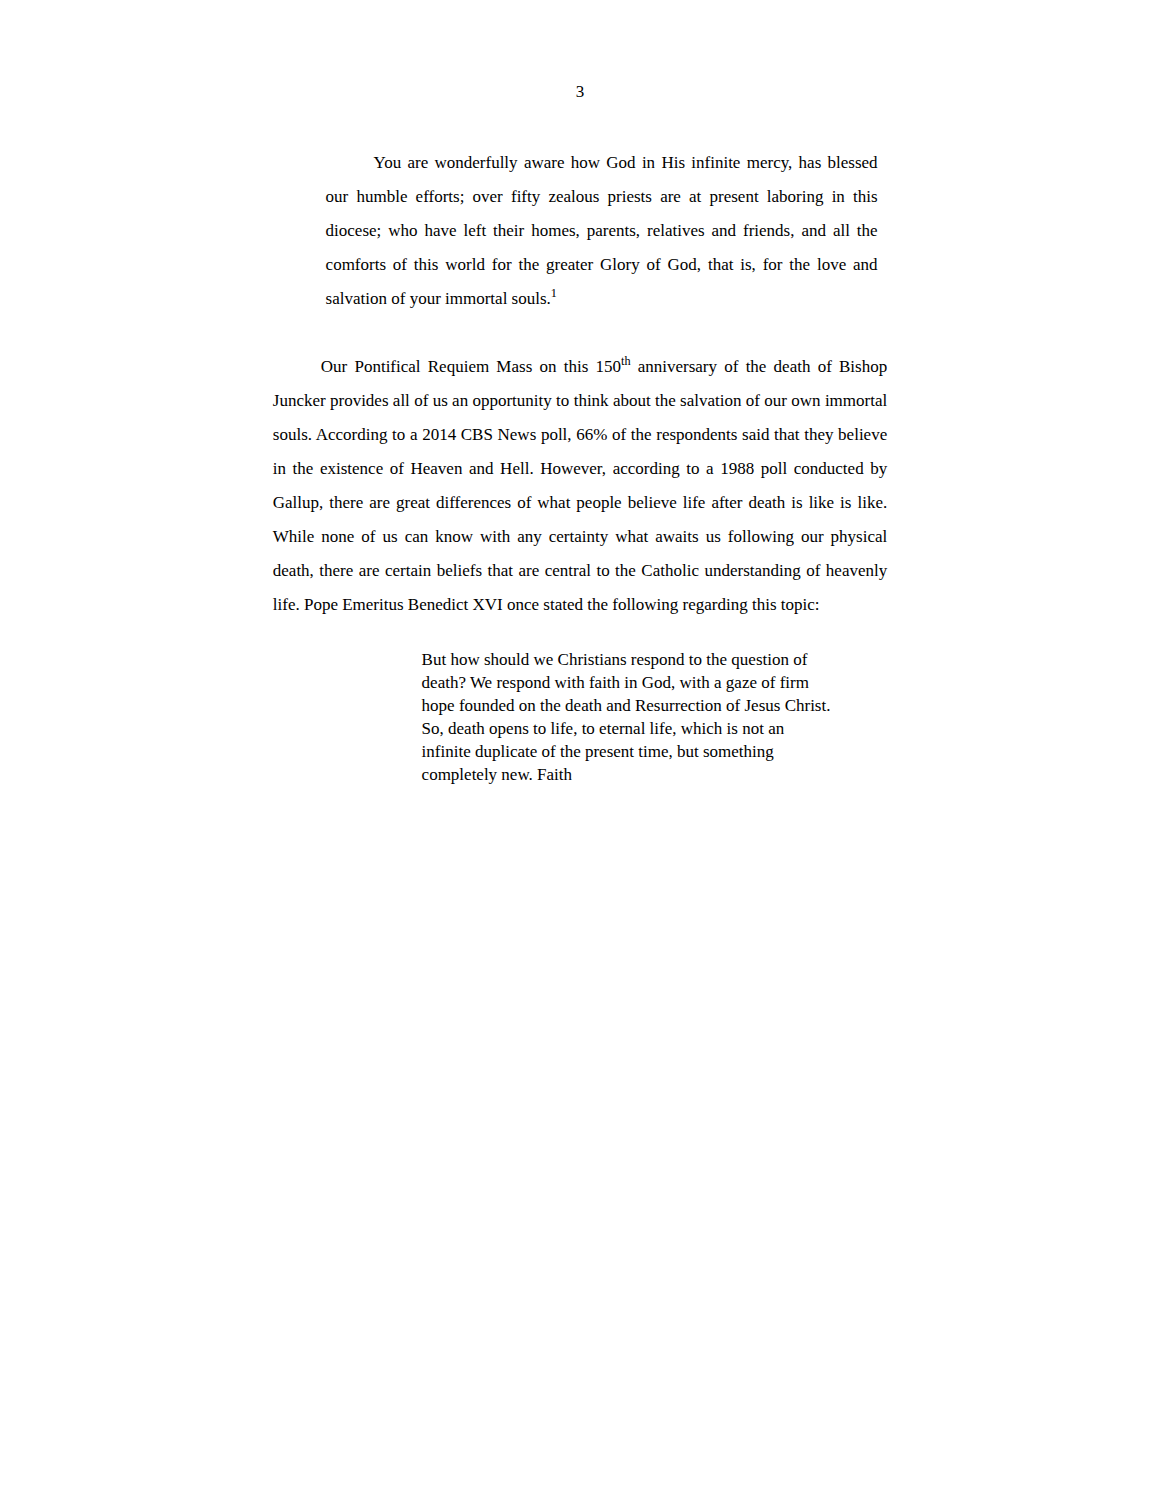3
You are wonderfully aware how God in His infinite mercy, has blessed our humble efforts; over fifty zealous priests are at present laboring in this diocese; who have left their homes, parents, relatives and friends, and all the comforts of this world for the greater Glory of God, that is, for the love and salvation of your immortal souls.1
Our Pontifical Requiem Mass on this 150th anniversary of the death of Bishop Juncker provides all of us an opportunity to think about the salvation of our own immortal souls. According to a 2014 CBS News poll, 66% of the respondents said that they believe in the existence of Heaven and Hell. However, according to a 1988 poll conducted by Gallup, there are great differences of what people believe life after death is like is like. While none of us can know with any certainty what awaits us following our physical death, there are certain beliefs that are central to the Catholic understanding of heavenly life. Pope Emeritus Benedict XVI once stated the following regarding this topic:
But how should we Christians respond to the question of death? We respond with faith in God, with a gaze of firm hope founded on the death and Resurrection of Jesus Christ. So, death opens to life, to eternal life, which is not an infinite duplicate of the present time, but something completely new. Faith